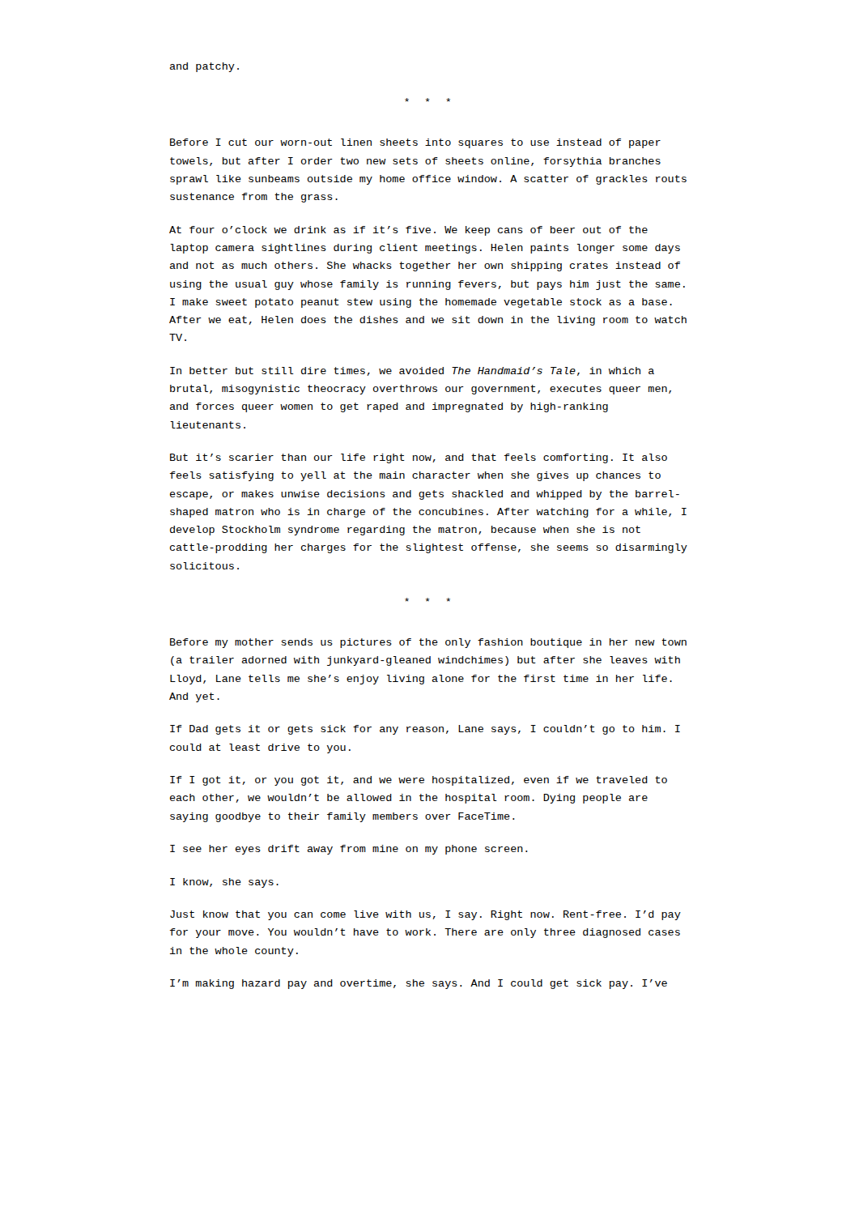and patchy.
* * *
Before I cut our worn-out linen sheets into squares to use instead of paper towels, but after I order two new sets of sheets online, forsythia branches sprawl like sunbeams outside my home office window. A scatter of grackles routs sustenance from the grass.
At four o’clock we drink as if it’s five. We keep cans of beer out of the laptop camera sightlines during client meetings. Helen paints longer some days and not as much others. She whacks together her own shipping crates instead of using the usual guy whose family is running fevers, but pays him just the same. I make sweet potato peanut stew using the homemade vegetable stock as a base. After we eat, Helen does the dishes and we sit down in the living room to watch TV.
In better but still dire times, we avoided The Handmaid’s Tale, in which a brutal, misogynistic theocracy overthrows our government, executes queer men, and forces queer women to get raped and impregnated by high-ranking lieutenants.
But it’s scarier than our life right now, and that feels comforting. It also feels satisfying to yell at the main character when she gives up chances to escape, or makes unwise decisions and gets shackled and whipped by the barrel-shaped matron who is in charge of the concubines. After watching for a while, I develop Stockholm syndrome regarding the matron, because when she is not cattle-prodding her charges for the slightest offense, she seems so disarmingly solicitous.
* * *
Before my mother sends us pictures of the only fashion boutique in her new town (a trailer adorned with junkyard-gleaned windchimes) but after she leaves with Lloyd, Lane tells me she’s enjoy living alone for the first time in her life. And yet.
If Dad gets it or gets sick for any reason, Lane says, I couldn’t go to him. I could at least drive to you.
If I got it, or you got it, and we were hospitalized, even if we traveled to each other, we wouldn’t be allowed in the hospital room. Dying people are saying goodbye to their family members over FaceTime.
I see her eyes drift away from mine on my phone screen.
I know, she says.
Just know that you can come live with us, I say. Right now. Rent-free. I’d pay for your move. You wouldn’t have to work. There are only three diagnosed cases in the whole county.
I’m making hazard pay and overtime, she says. And I could get sick pay. I’ve